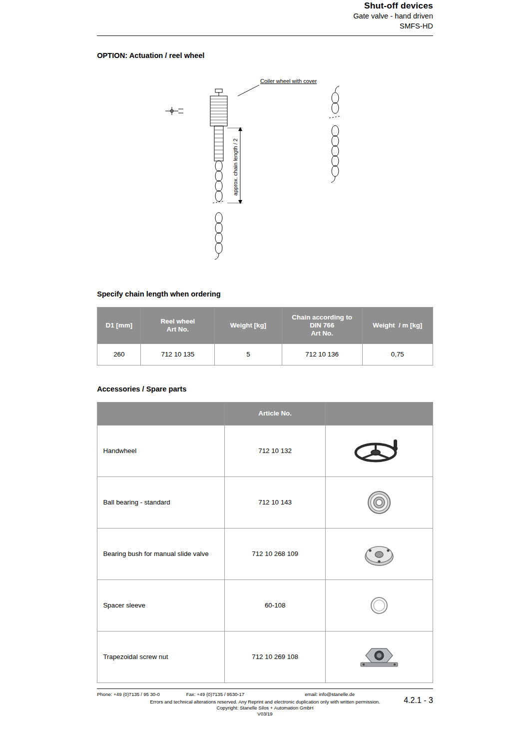Shut-off devices
Gate valve - hand driven
SMFS-HD
OPTION: Actuation / reel wheel
Coiler wheel with cover approx. chain length / 2
Specify chain length when ordering
| D1 [mm] | Reel wheel Art No. | Weight [kg] | Chain according to DIN 766 Art No. | Weight / m [kg] |
| --- | --- | --- | --- | --- |
| 260 | 712 10 135 | 5 | 712 10 136 | 0,75 |
Accessories / Spare parts
| | Article No. | |
| --- | --- | --- |
| Handwheel | 712 10 132 | |
| Ball bearing - standard | 712 10 143 | |
| Bearing bush for manual slide valve | 712 10 268 109 | |
| Spacer sleeve | 60-108 | |
| Trapezoidal screw nut | 712 10 269 108 | |
Phone: +49 (0)7135 / 95 30-0 Fax: +49 (0)7135 / 9530-17 email: info@stanelle.de
Errors and technical alterations reserved. Any Reprint and electronic duplication only with written permission.
Copyright: Stanelle Silos + Automation GmbH
V03/19
4.2.1 - 3